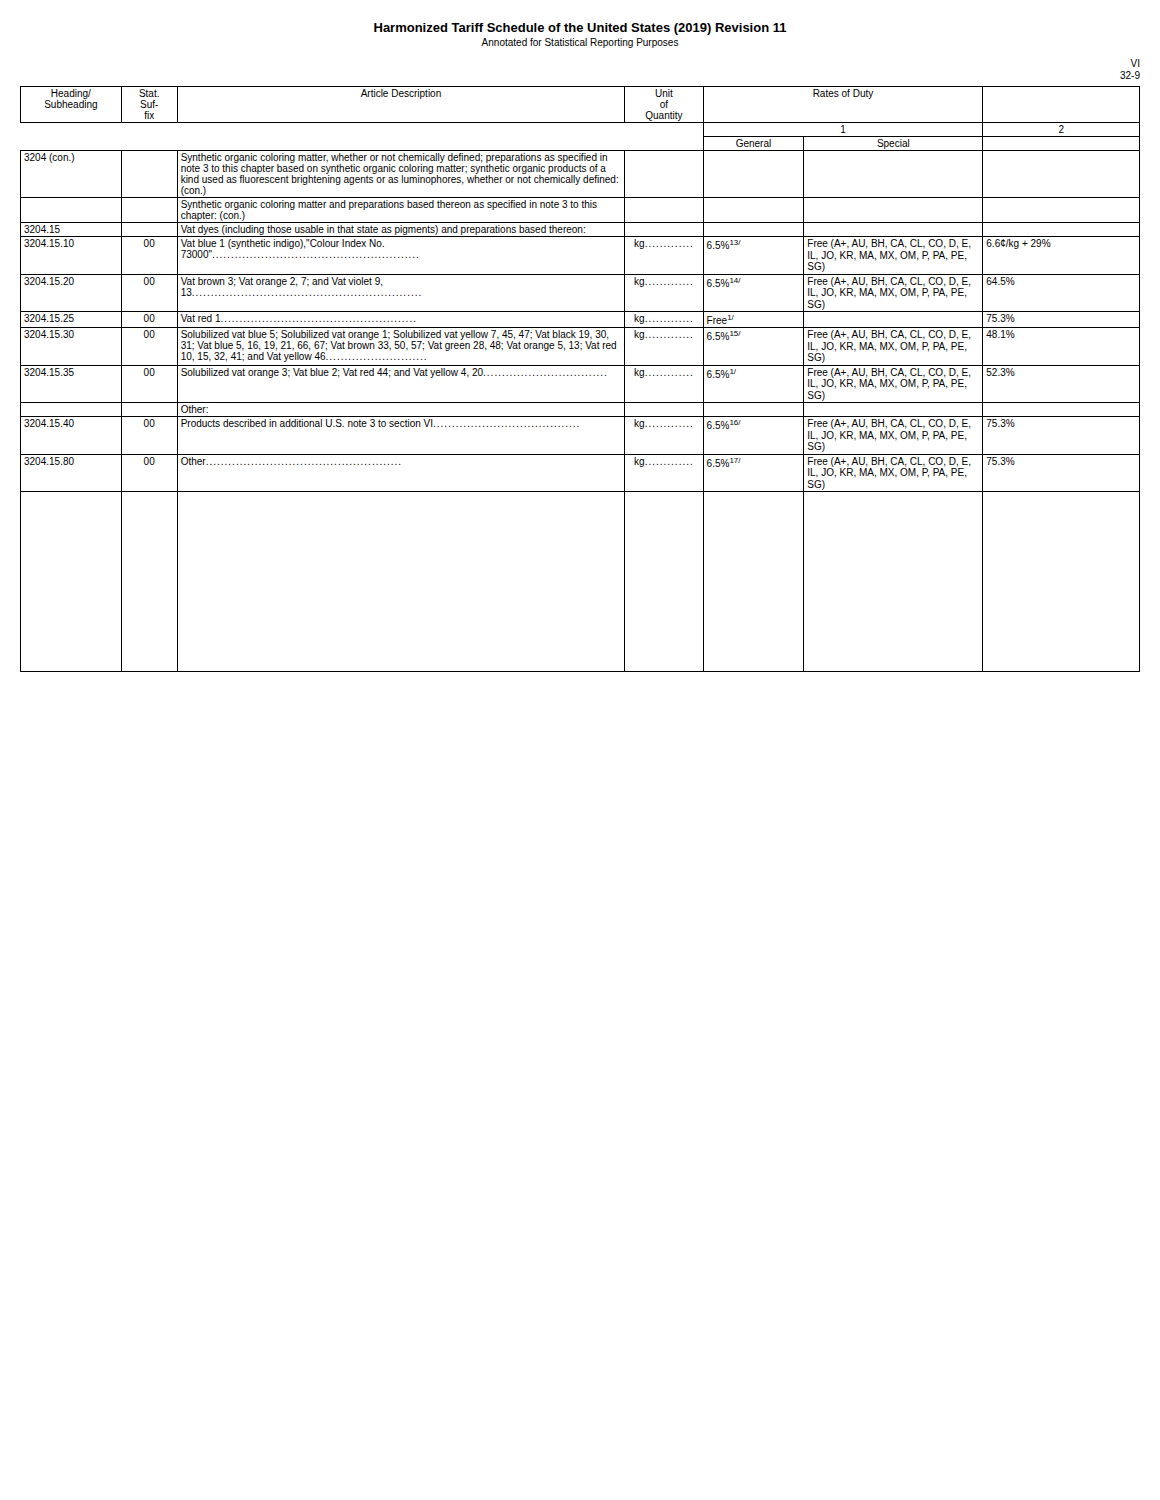Harmonized Tariff Schedule of the United States (2019) Revision 11
Annotated for Statistical Reporting Purposes
VI
32-9
| Heading/ Subheading | Stat. Suf- fix | Article Description | Unit of Quantity | Rates of Duty | |
| --- | --- | --- | --- | --- | --- |
| | 1 | 2 |
| | General | Special | |
| 3204 (con.) | | Synthetic organic coloring matter, whether or not chemically defined; preparations as specified in note 3 to this chapter based on synthetic organic coloring matter; synthetic organic products of a kind used as fluorescent brightening agents or as luminophores, whether or not chemically defined: (con.) | | | | |
| | | Synthetic organic coloring matter and preparations based thereon as specified in note 3 to this chapter: (con.) | | | | |
| 3204.15 | | Vat dyes (including those usable in that state as pigments) and preparations based thereon: | | | | |
| 3204.15.10 | 00 | Vat blue 1 (synthetic indigo),"Colour Index No. 73000" ....................................................... | kg ............. | 6.5% 13/ | Free (A+, AU, BH, CA, CL, CO, D, E, IL, JO, KR, MA, MX, OM, P, PA, PE, SG) | 6.6¢/kg + 29% |
| 3204.15.20 | 00 | Vat brown 3; Vat orange 2, 7; and Vat violet 9, 13 ............................................................. | kg ............. | 6.5% 14/ | Free (A+, AU, BH, CA, CL, CO, D, E, IL, JO, KR, MA, MX, OM, P, PA, PE, SG) | 64.5% |
| 3204.15.25 | 00 | Vat red 1 .................................................... | kg ............. | Free 1/ | | 75.3% |
| 3204.15.30 | 00 | Solubilized vat blue 5; Solubilized vat orange 1; Solubilized vat yellow 7, 45, 47; Vat black 19, 30, 31; Vat blue 5, 16, 19, 21, 66, 67; Vat brown 33, 50, 57; Vat green 28, 48; Vat orange 5, 13; Vat red 10, 15, 32, 41; and Vat yellow 46 ........................... | kg ............. | 6.5% 15/ | Free (A+, AU, BH, CA, CL, CO, D, E, IL, JO, KR, MA, MX, OM, P, PA, PE, SG) | 48.1% |
| 3204.15.35 | 00 | Solubilized vat orange 3; Vat blue 2; Vat red 44; and Vat yellow 4, 20 ................................. | kg ............. | 6.5% 1/ | Free (A+, AU, BH, CA, CL, CO, D, E, IL, JO, KR, MA, MX, OM, P, PA, PE, SG) | 52.3% |
| | | Other: | | | | |
| 3204.15.40 | 00 | Products described in additional U.S. note 3 to section VI ....................................... | kg ............. | 6.5% 16/ | Free (A+, AU, BH, CA, CL, CO, D, E, IL, JO, KR, MA, MX, OM, P, PA, PE, SG) | 75.3% |
| 3204.15.80 | 00 | Other .................................................... | kg ............. | 6.5% 17/ | Free (A+, AU, BH, CA, CL, CO, D, E, IL, JO, KR, MA, MX, OM, P, PA, PE, SG) | 75.3% |